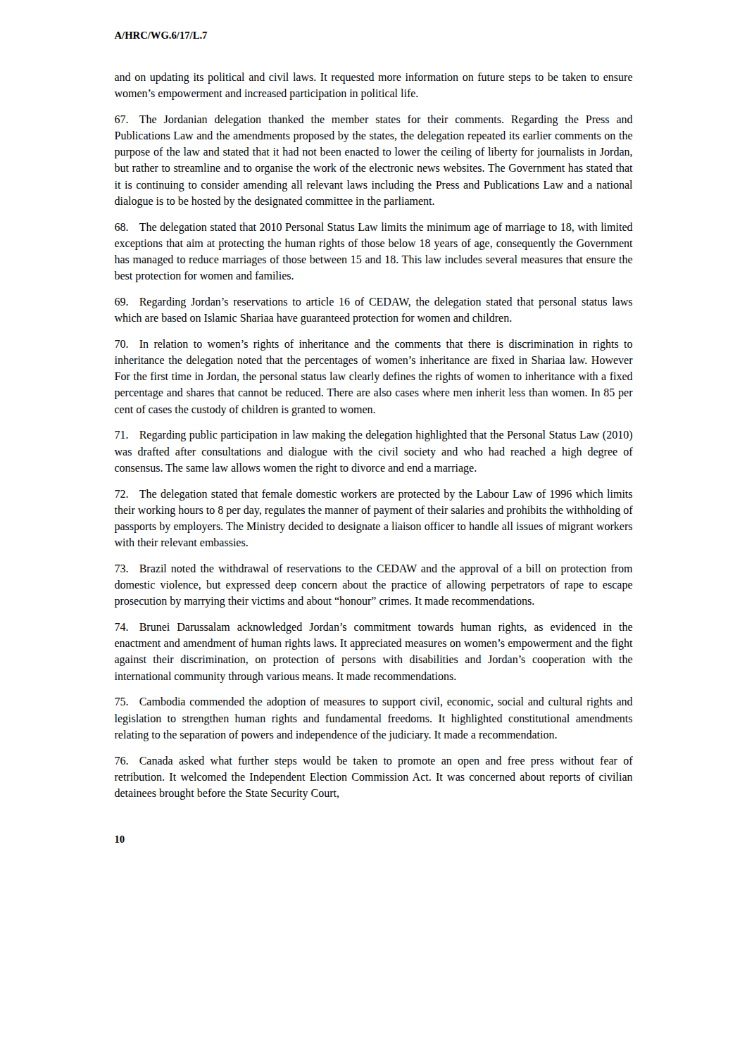A/HRC/WG.6/17/L.7
and on updating its political and civil laws. It requested more information on future steps to be taken to ensure women’s empowerment and increased participation in political life.
67. The Jordanian delegation thanked the member states for their comments. Regarding the Press and Publications Law and the amendments proposed by the states, the delegation repeated its earlier comments on the purpose of the law and stated that it had not been enacted to lower the ceiling of liberty for journalists in Jordan, but rather to streamline and to organise the work of the electronic news websites. The Government has stated that it is continuing to consider amending all relevant laws including the Press and Publications Law and a national dialogue is to be hosted by the designated committee in the parliament.
68. The delegation stated that 2010 Personal Status Law limits the minimum age of marriage to 18, with limited exceptions that aim at protecting the human rights of those below 18 years of age, consequently the Government has managed to reduce marriages of those between 15 and 18. This law includes several measures that ensure the best protection for women and families.
69. Regarding Jordan’s reservations to article 16 of CEDAW, the delegation stated that personal status laws which are based on Islamic Shariaa have guaranteed protection for women and children.
70. In relation to women’s rights of inheritance and the comments that there is discrimination in rights to inheritance the delegation noted that the percentages of women’s inheritance are fixed in Shariaa law. However For the first time in Jordan, the personal status law clearly defines the rights of women to inheritance with a fixed percentage and shares that cannot be reduced. There are also cases where men inherit less than women. In 85 per cent of cases the custody of children is granted to women.
71. Regarding public participation in law making the delegation highlighted that the Personal Status Law (2010) was drafted after consultations and dialogue with the civil society and who had reached a high degree of consensus. The same law allows women the right to divorce and end a marriage.
72. The delegation stated that female domestic workers are protected by the Labour Law of 1996 which limits their working hours to 8 per day, regulates the manner of payment of their salaries and prohibits the withholding of passports by employers. The Ministry decided to designate a liaison officer to handle all issues of migrant workers with their relevant embassies.
73. Brazil noted the withdrawal of reservations to the CEDAW and the approval of a bill on protection from domestic violence, but expressed deep concern about the practice of allowing perpetrators of rape to escape prosecution by marrying their victims and about “honour” crimes. It made recommendations.
74. Brunei Darussalam acknowledged Jordan’s commitment towards human rights, as evidenced in the enactment and amendment of human rights laws. It appreciated measures on women’s empowerment and the fight against their discrimination, on protection of persons with disabilities and Jordan’s cooperation with the international community through various means. It made recommendations.
75. Cambodia commended the adoption of measures to support civil, economic, social and cultural rights and legislation to strengthen human rights and fundamental freedoms. It highlighted constitutional amendments relating to the separation of powers and independence of the judiciary. It made a recommendation.
76. Canada asked what further steps would be taken to promote an open and free press without fear of retribution. It welcomed the Independent Election Commission Act. It was concerned about reports of civilian detainees brought before the State Security Court,
10